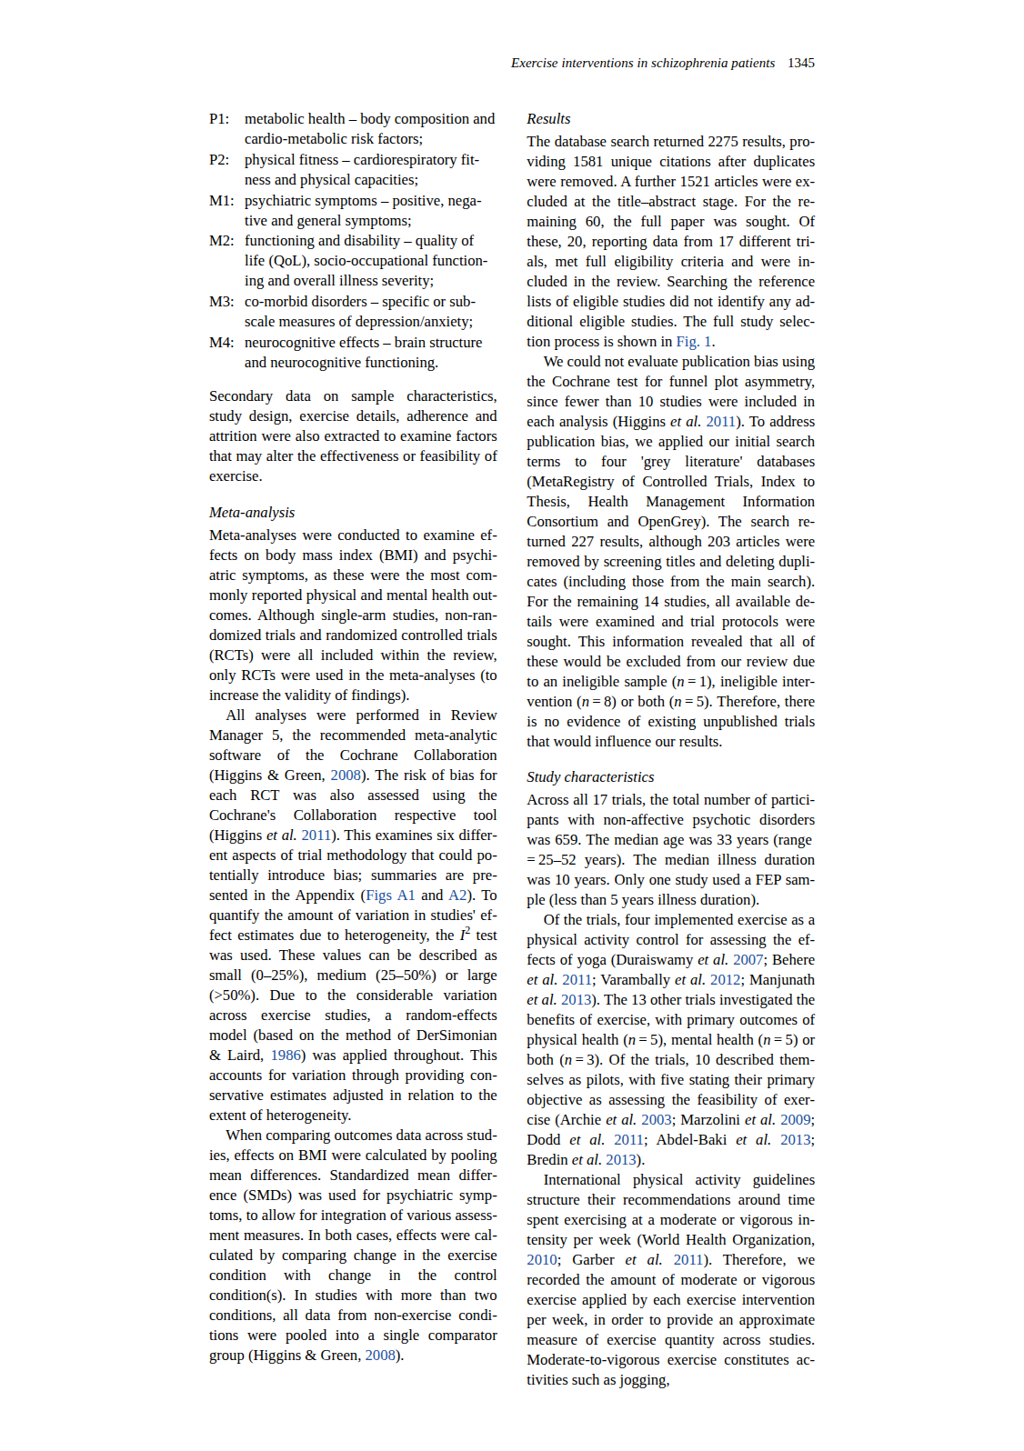Exercise interventions in schizophrenia patients 1345
P1: metabolic health – body composition and cardio-metabolic risk factors;
P2: physical fitness – cardiorespiratory fitness and physical capacities;
M1: psychiatric symptoms – positive, negative and general symptoms;
M2: functioning and disability – quality of life (QoL), socio-occupational functioning and overall illness severity;
M3: co-morbid disorders – specific or subscale measures of depression/anxiety;
M4: neurocognitive effects – brain structure and neurocognitive functioning.
Secondary data on sample characteristics, study design, exercise details, adherence and attrition were also extracted to examine factors that may alter the effectiveness or feasibility of exercise.
Meta-analysis
Meta-analyses were conducted to examine effects on body mass index (BMI) and psychiatric symptoms, as these were the most commonly reported physical and mental health outcomes. Although single-arm studies, non-randomized trials and randomized controlled trials (RCTs) were all included within the review, only RCTs were used in the meta-analyses (to increase the validity of findings).
All analyses were performed in Review Manager 5, the recommended meta-analytic software of the Cochrane Collaboration (Higgins & Green, 2008). The risk of bias for each RCT was also assessed using the Cochrane's Collaboration respective tool (Higgins et al. 2011). This examines six different aspects of trial methodology that could potentially introduce bias; summaries are presented in the Appendix (Figs A1 and A2). To quantify the amount of variation in studies' effect estimates due to heterogeneity, the I2 test was used. These values can be described as small (0–25%), medium (25–50%) or large (>50%). Due to the considerable variation across exercise studies, a random-effects model (based on the method of DerSimonian & Laird, 1986) was applied throughout. This accounts for variation through providing conservative estimates adjusted in relation to the extent of heterogeneity.
When comparing outcomes data across studies, effects on BMI were calculated by pooling mean differences. Standardized mean difference (SMDs) was used for psychiatric symptoms, to allow for integration of various assessment measures. In both cases, effects were calculated by comparing change in the exercise condition with change in the control condition(s). In studies with more than two conditions, all data from non-exercise conditions were pooled into a single comparator group (Higgins & Green, 2008).
Results
The database search returned 2275 results, providing 1581 unique citations after duplicates were removed. A further 1521 articles were excluded at the title–abstract stage. For the remaining 60, the full paper was sought. Of these, 20, reporting data from 17 different trials, met full eligibility criteria and were included in the review. Searching the reference lists of eligible studies did not identify any additional eligible studies. The full study selection process is shown in Fig. 1.
We could not evaluate publication bias using the Cochrane test for funnel plot asymmetry, since fewer than 10 studies were included in each analysis (Higgins et al. 2011). To address publication bias, we applied our initial search terms to four 'grey literature' databases (MetaRegistry of Controlled Trials, Index to Thesis, Health Management Information Consortium and OpenGrey). The search returned 227 results, although 203 articles were removed by screening titles and deleting duplicates (including those from the main search). For the remaining 14 studies, all available details were examined and trial protocols were sought. This information revealed that all of these would be excluded from our review due to an ineligible sample (n = 1), ineligible intervention (n = 8) or both (n = 5). Therefore, there is no evidence of existing unpublished trials that would influence our results.
Study characteristics
Across all 17 trials, the total number of participants with non-affective psychotic disorders was 659. The median age was 33 years (range = 25–52 years). The median illness duration was 10 years. Only one study used a FEP sample (less than 5 years illness duration).
Of the trials, four implemented exercise as a physical activity control for assessing the effects of yoga (Duraiswamy et al. 2007; Behere et al. 2011; Varambally et al. 2012; Manjunath et al. 2013). The 13 other trials investigated the benefits of exercise, with primary outcomes of physical health (n = 5), mental health (n = 5) or both (n = 3). Of the trials, 10 described themselves as pilots, with five stating their primary objective as assessing the feasibility of exercise (Archie et al. 2003; Marzolini et al. 2009; Dodd et al. 2011; Abdel-Baki et al. 2013; Bredin et al. 2013).
International physical activity guidelines structure their recommendations around time spent exercising at a moderate or vigorous intensity per week (World Health Organization, 2010; Garber et al. 2011). Therefore, we recorded the amount of moderate or vigorous exercise applied by each exercise intervention per week, in order to provide an approximate measure of exercise quantity across studies. Moderate-to-vigorous exercise constitutes activities such as jogging,